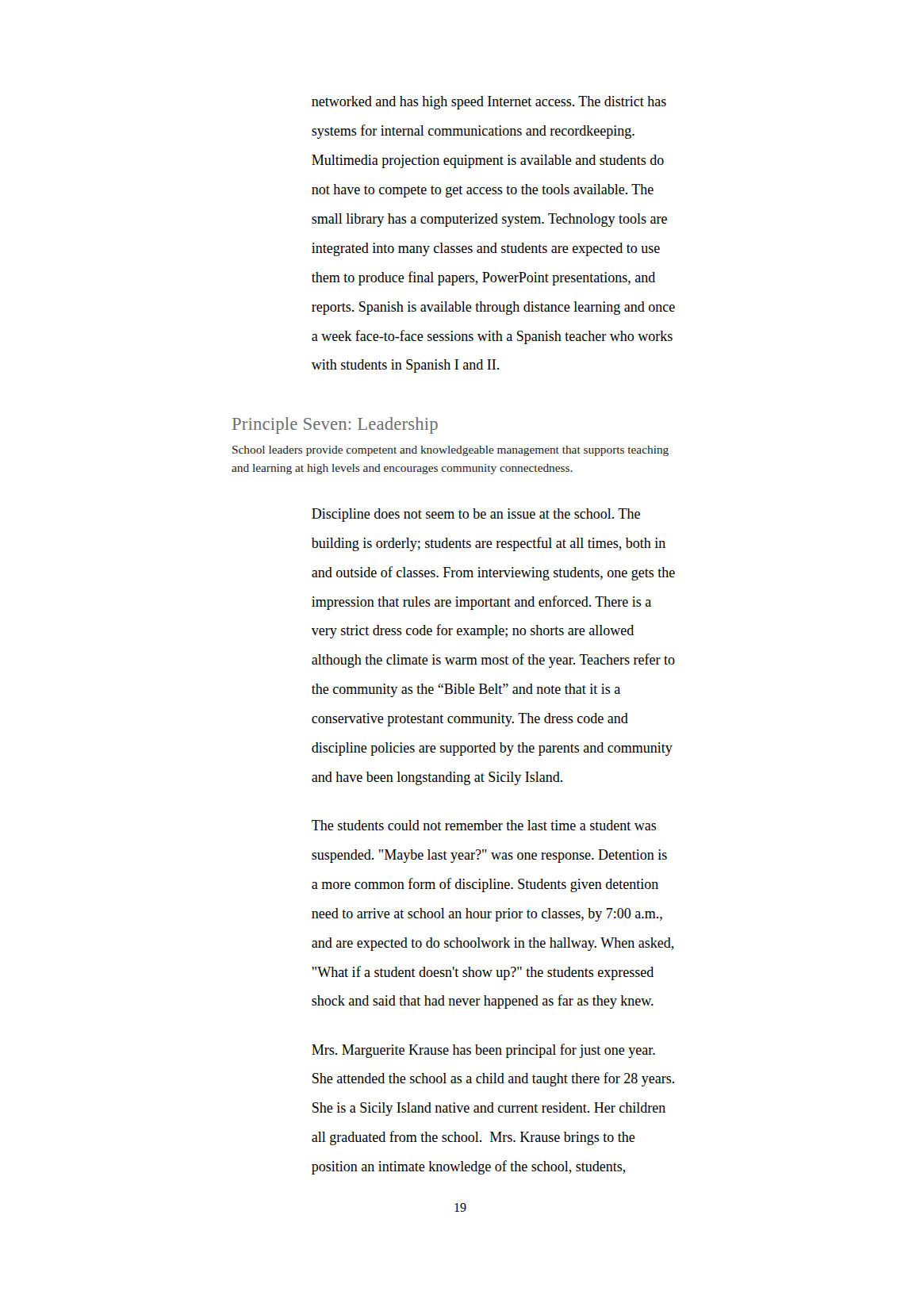networked and has high speed Internet access. The district has systems for internal communications and recordkeeping. Multimedia projection equipment is available and students do not have to compete to get access to the tools available. The small library has a computerized system. Technology tools are integrated into many classes and students are expected to use them to produce final papers, PowerPoint presentations, and reports. Spanish is available through distance learning and once a week face-to-face sessions with a Spanish teacher who works with students in Spanish I and II.
Principle Seven: Leadership
School leaders provide competent and knowledgeable management that supports teaching and learning at high levels and encourages community connectedness.
Discipline does not seem to be an issue at the school. The building is orderly; students are respectful at all times, both in and outside of classes. From interviewing students, one gets the impression that rules are important and enforced. There is a very strict dress code for example; no shorts are allowed although the climate is warm most of the year. Teachers refer to the community as the “Bible Belt” and note that it is a conservative protestant community. The dress code and discipline policies are supported by the parents and community and have been longstanding at Sicily Island.
The students could not remember the last time a student was suspended. "Maybe last year?" was one response. Detention is a more common form of discipline. Students given detention need to arrive at school an hour prior to classes, by 7:00 a.m., and are expected to do schoolwork in the hallway. When asked, "What if a student doesn't show up?" the students expressed shock and said that had never happened as far as they knew.
Mrs. Marguerite Krause has been principal for just one year. She attended the school as a child and taught there for 28 years. She is a Sicily Island native and current resident. Her children all graduated from the school. Mrs. Krause brings to the position an intimate knowledge of the school, students,
19